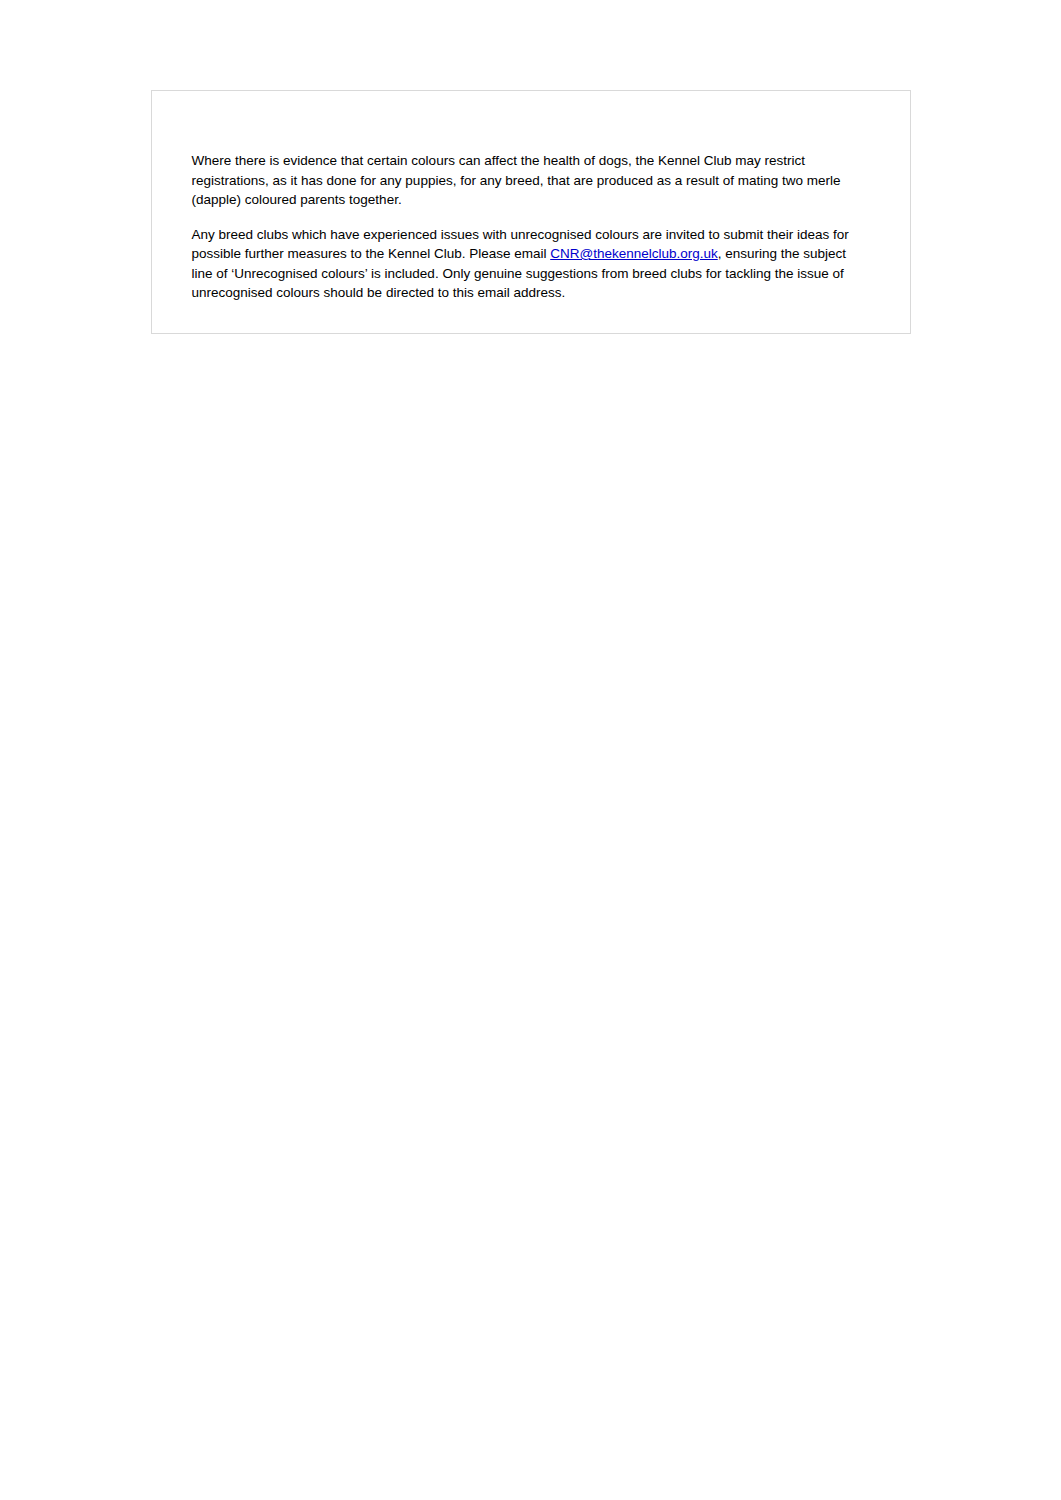Where there is evidence that certain colours can affect the health of dogs, the Kennel Club may restrict registrations, as it has done for any puppies, for any breed, that are produced as a result of mating two merle (dapple) coloured parents together.
Any breed clubs which have experienced issues with unrecognised colours are invited to submit their ideas for possible further measures to the Kennel Club. Please email CNR@thekennelclub.org.uk, ensuring the subject line of ‘Unrecognised colours’ is included. Only genuine suggestions from breed clubs for tackling the issue of unrecognised colours should be directed to this email address.